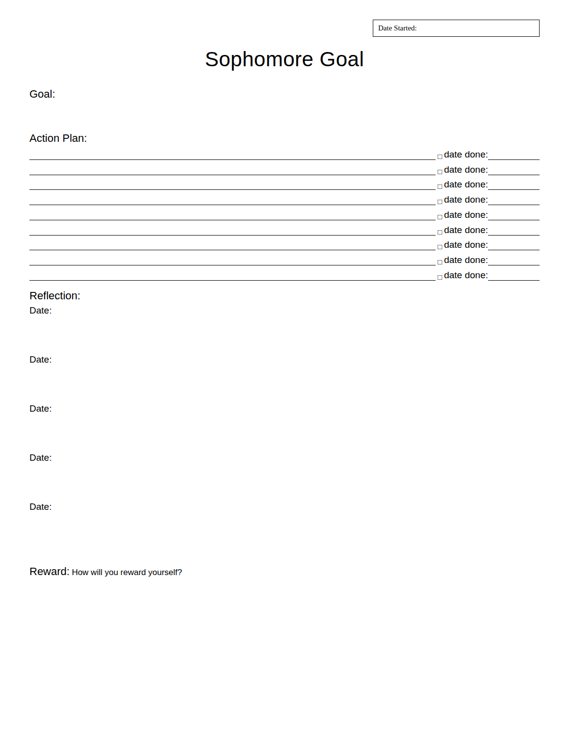Date Started:
Sophomore Goal
Goal:
Action Plan:
□date done:
□date done:
□date done:
□date done:
□date done:
□date done:
□date done:
□date done:
□date done:
Reflection:
Date:
Date:
Date:
Date:
Date:
Reward: How will you reward yourself?